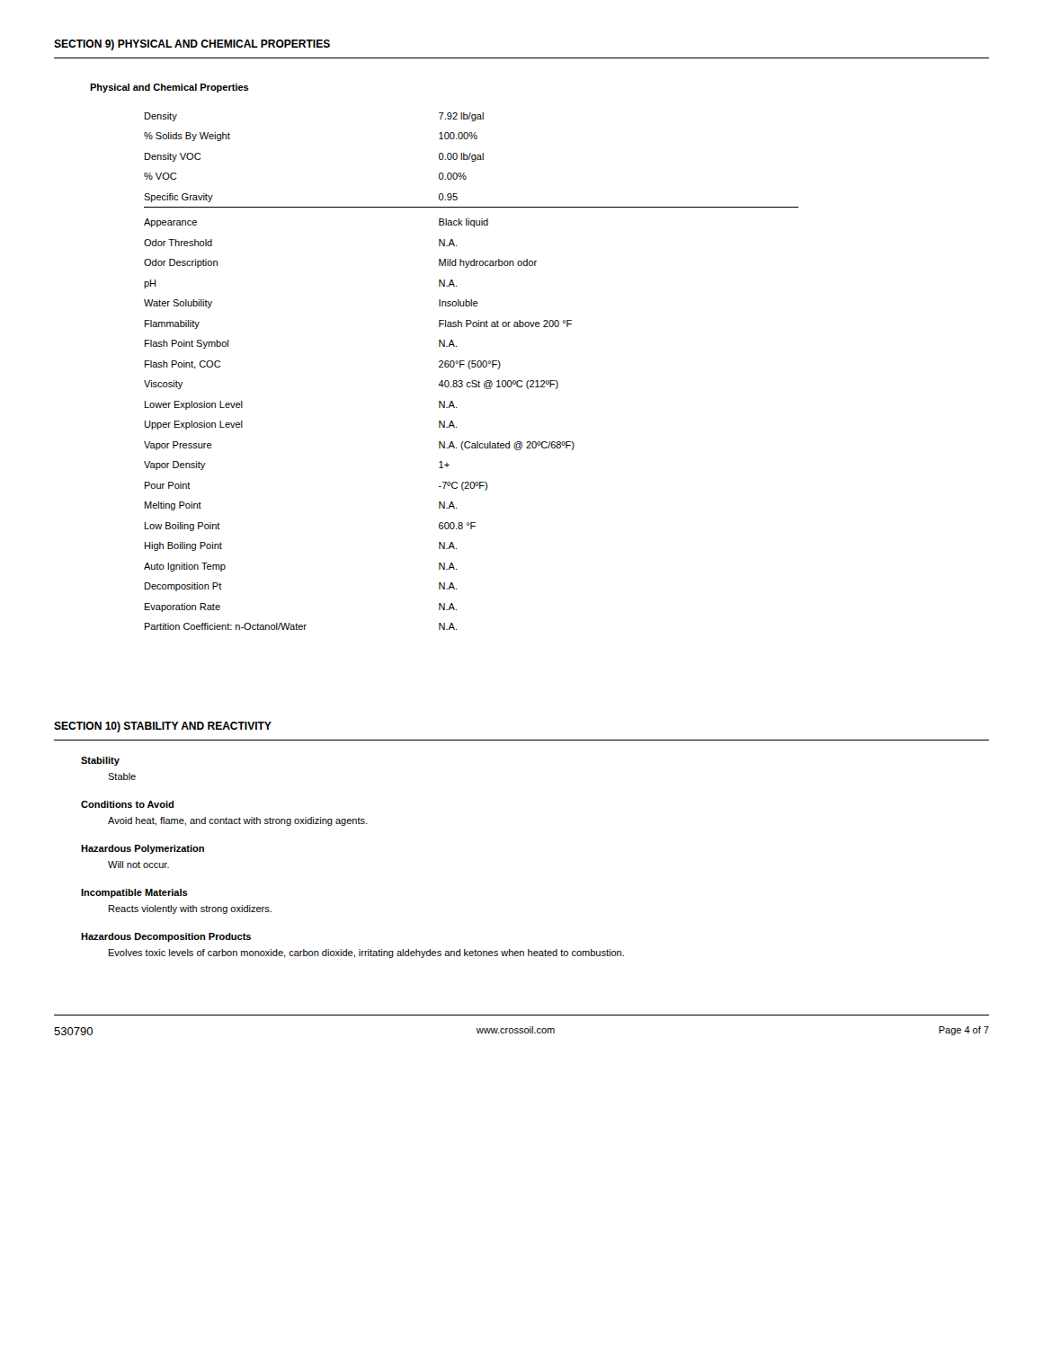SECTION 9) PHYSICAL AND CHEMICAL PROPERTIES
Physical and Chemical Properties
| Density | 7.92 lb/gal |
| % Solids By Weight | 100.00% |
| Density VOC | 0.00 lb/gal |
| % VOC | 0.00% |
| Specific Gravity | 0.95 |
| Appearance | Black liquid |
| Odor Threshold | N.A. |
| Odor Description | Mild hydrocarbon odor |
| pH | N.A. |
| Water Solubility | Insoluble |
| Flammability | Flash Point at or above 200 °F |
| Flash Point Symbol | N.A. |
| Flash Point, COC | 260°F (500°F) |
| Viscosity | 40.83 cSt @ 100ºC (212ºF) |
| Lower Explosion Level | N.A. |
| Upper Explosion Level | N.A. |
| Vapor Pressure | N.A. (Calculated @ 20ºC/68ºF) |
| Vapor Density | 1+ |
| Pour Point | -7ºC (20ºF) |
| Melting Point | N.A. |
| Low Boiling Point | 600.8 °F |
| High Boiling Point | N.A. |
| Auto Ignition Temp | N.A. |
| Decomposition Pt | N.A. |
| Evaporation Rate | N.A. |
| Partition Coefficient: n-Octanol/Water | N.A. |
SECTION 10) STABILITY AND REACTIVITY
Stability
Stable
Conditions to Avoid
Avoid heat, flame, and contact with strong oxidizing agents.
Hazardous Polymerization
Will not occur.
Incompatible Materials
Reacts violently with strong oxidizers.
Hazardous Decomposition Products
Evolves toxic levels of carbon monoxide, carbon dioxide, irritating aldehydes and ketones when heated to combustion.
530790 www.crossoil.com Page 4 of 7